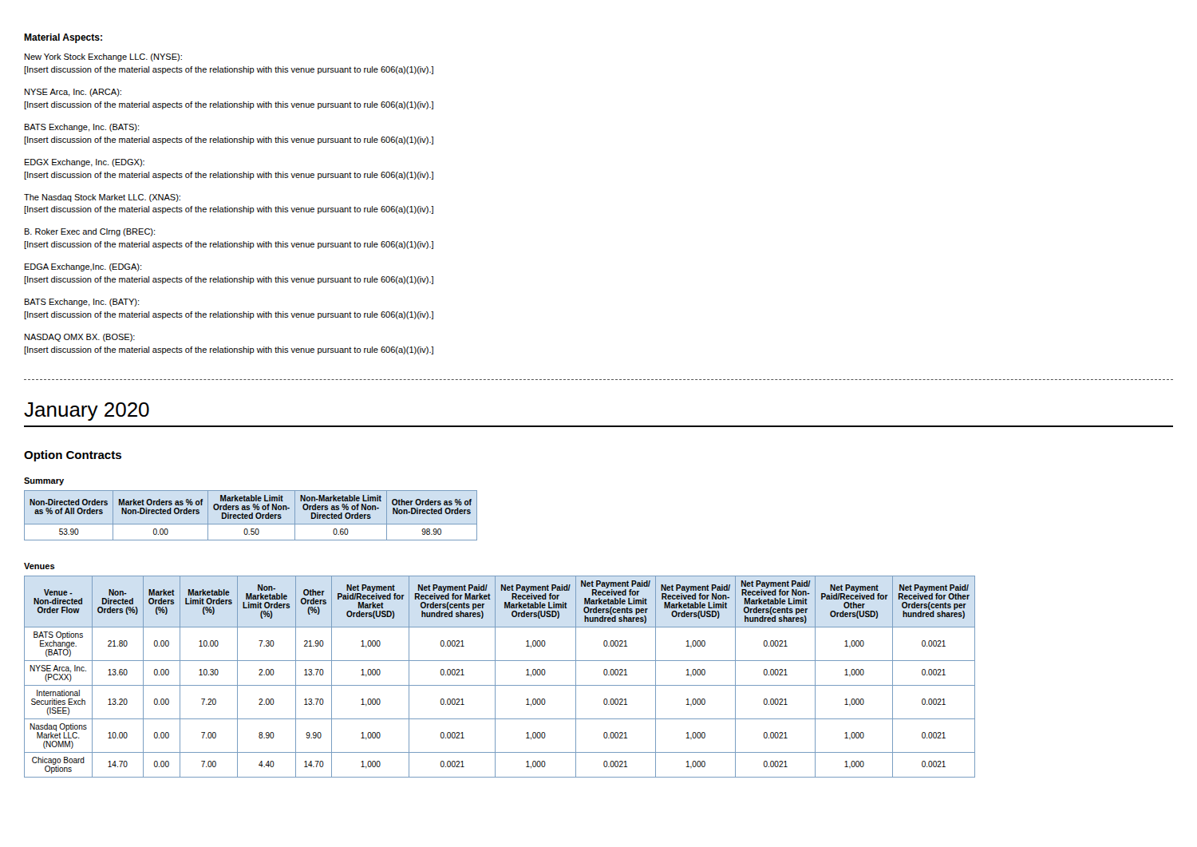Material Aspects:
New York Stock Exchange LLC. (NYSE):
[Insert discussion of the material aspects of the relationship with this venue pursuant to rule 606(a)(1)(iv).]
NYSE Arca, Inc. (ARCA):
[Insert discussion of the material aspects of the relationship with this venue pursuant to rule 606(a)(1)(iv).]
BATS Exchange, Inc. (BATS):
[Insert discussion of the material aspects of the relationship with this venue pursuant to rule 606(a)(1)(iv).]
EDGX Exchange, Inc. (EDGX):
[Insert discussion of the material aspects of the relationship with this venue pursuant to rule 606(a)(1)(iv).]
The Nasdaq Stock Market LLC. (XNAS):
[Insert discussion of the material aspects of the relationship with this venue pursuant to rule 606(a)(1)(iv).]
B. Roker Exec and Clrng (BREC):
[Insert discussion of the material aspects of the relationship with this venue pursuant to rule 606(a)(1)(iv).]
EDGA Exchange,Inc. (EDGA):
[Insert discussion of the material aspects of the relationship with this venue pursuant to rule 606(a)(1)(iv).]
BATS Exchange, Inc. (BATY):
[Insert discussion of the material aspects of the relationship with this venue pursuant to rule 606(a)(1)(iv).]
NASDAQ OMX BX. (BOSE):
[Insert discussion of the material aspects of the relationship with this venue pursuant to rule 606(a)(1)(iv).]
January 2020
Option Contracts
Summary
| Non-Directed Orders as % of All Orders | Market Orders as % of Non-Directed Orders | Marketable Limit Orders as % of Non- Directed Orders | Non-Marketable Limit Orders as % of Non- Directed Orders | Other Orders as % of Non-Directed Orders |
| --- | --- | --- | --- | --- |
| 53.90 | 0.00 | 0.50 | 0.60 | 98.90 |
Venues
| Venue - Non-directed Order Flow | Non- Directed Orders (%) | Market Orders (%) | Marketable Limit Orders (%) | Non- Marketable Limit Orders (%) | Other Orders (%) | Net Payment Paid/Received for Market Orders(USD) | Net Payment Paid/ Received for Market Orders(cents per hundred shares) | Net Payment Paid/ Received for Marketable Limit Orders(USD) | Net Payment Paid/ Received for Marketable Limit Orders(cents per hundred shares) | Net Payment Paid/ Received for Non- Marketable Limit Orders(USD) | Net Payment Paid/ Received for Non- Marketable Limit Orders(cents per hundred shares) | Net Payment Paid/Received for Other Orders(USD) | Net Payment Paid/ Received for Other Orders(cents per hundred shares) |
| --- | --- | --- | --- | --- | --- | --- | --- | --- | --- | --- | --- | --- | --- |
| BATS Options Exchange. (BATO) | 21.80 | 0.00 | 10.00 | 7.30 | 21.90 | 1,000 | 0.0021 | 1,000 | 0.0021 | 1,000 | 0.0021 | 1,000 | 0.0021 |
| NYSE Arca, Inc. (PCXX) | 13.60 | 0.00 | 10.30 | 2.00 | 13.70 | 1,000 | 0.0021 | 1,000 | 0.0021 | 1,000 | 0.0021 | 1,000 | 0.0021 |
| International Securities Exch (ISEE) | 13.20 | 0.00 | 7.20 | 2.00 | 13.70 | 1,000 | 0.0021 | 1,000 | 0.0021 | 1,000 | 0.0021 | 1,000 | 0.0021 |
| Nasdaq Options Market LLC. (NOMM) | 10.00 | 0.00 | 7.00 | 8.90 | 9.90 | 1,000 | 0.0021 | 1,000 | 0.0021 | 1,000 | 0.0021 | 1,000 | 0.0021 |
| Chicago Board Options | 14.70 | 0.00 | 7.00 | 4.40 | 14.70 | 1,000 | 0.0021 | 1,000 | 0.0021 | 1,000 | 0.0021 | 1,000 | 0.0021 |